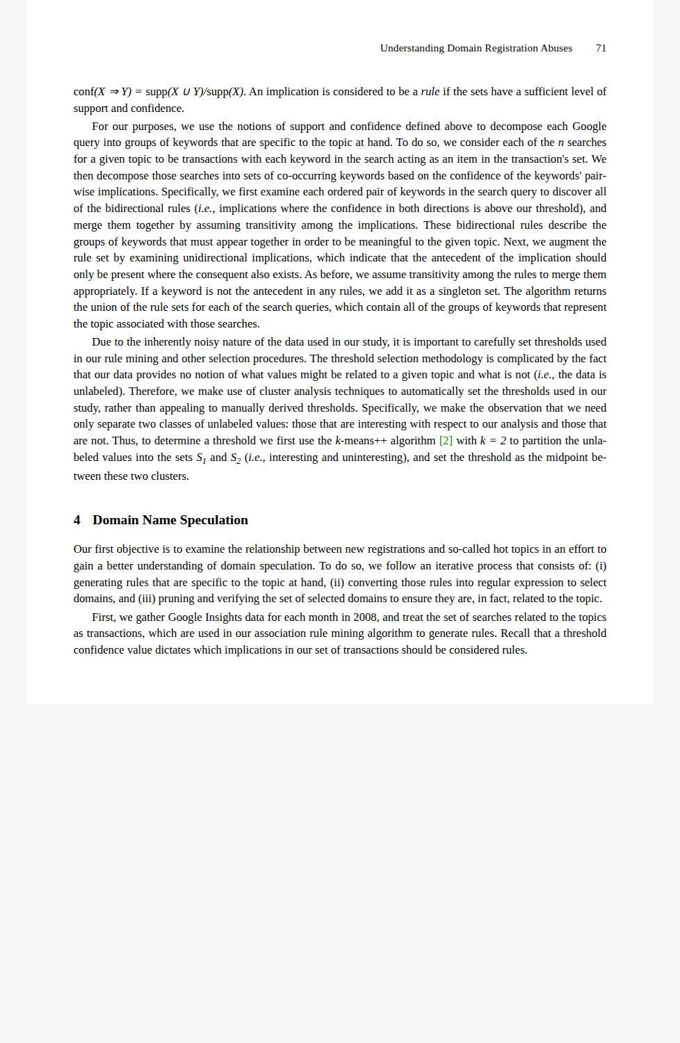Understanding Domain Registration Abuses 71
conf(X ⇒ Y) = supp(X ∪ Y)/supp(X). An implication is considered to be a rule if the sets have a sufficient level of support and confidence.
For our purposes, we use the notions of support and confidence defined above to decompose each Google query into groups of keywords that are specific to the topic at hand. To do so, we consider each of the n searches for a given topic to be transactions with each keyword in the search acting as an item in the transaction's set. We then decompose those searches into sets of co-occurring keywords based on the confidence of the keywords' pairwise implications. Specifically, we first examine each ordered pair of keywords in the search query to discover all of the bidirectional rules (i.e., implications where the confidence in both directions is above our threshold), and merge them together by assuming transitivity among the implications. These bidirectional rules describe the groups of keywords that must appear together in order to be meaningful to the given topic. Next, we augment the rule set by examining unidirectional implications, which indicate that the antecedent of the implication should only be present where the consequent also exists. As before, we assume transitivity among the rules to merge them appropriately. If a keyword is not the antecedent in any rules, we add it as a singleton set. The algorithm returns the union of the rule sets for each of the search queries, which contain all of the groups of keywords that represent the topic associated with those searches.
Due to the inherently noisy nature of the data used in our study, it is important to carefully set thresholds used in our rule mining and other selection procedures. The threshold selection methodology is complicated by the fact that our data provides no notion of what values might be related to a given topic and what is not (i.e., the data is unlabeled). Therefore, we make use of cluster analysis techniques to automatically set the thresholds used in our study, rather than appealing to manually derived thresholds. Specifically, we make the observation that we need only separate two classes of unlabeled values: those that are interesting with respect to our analysis and those that are not. Thus, to determine a threshold we first use the k-means++ algorithm [2] with k = 2 to partition the unlabeled values into the sets S1 and S2 (i.e., interesting and uninteresting), and set the threshold as the midpoint between these two clusters.
4 Domain Name Speculation
Our first objective is to examine the relationship between new registrations and so-called hot topics in an effort to gain a better understanding of domain speculation. To do so, we follow an iterative process that consists of: (i) generating rules that are specific to the topic at hand, (ii) converting those rules into regular expression to select domains, and (iii) pruning and verifying the set of selected domains to ensure they are, in fact, related to the topic.
First, we gather Google Insights data for each month in 2008, and treat the set of searches related to the topics as transactions, which are used in our association rule mining algorithm to generate rules. Recall that a threshold confidence value dictates which implications in our set of transactions should be considered rules.